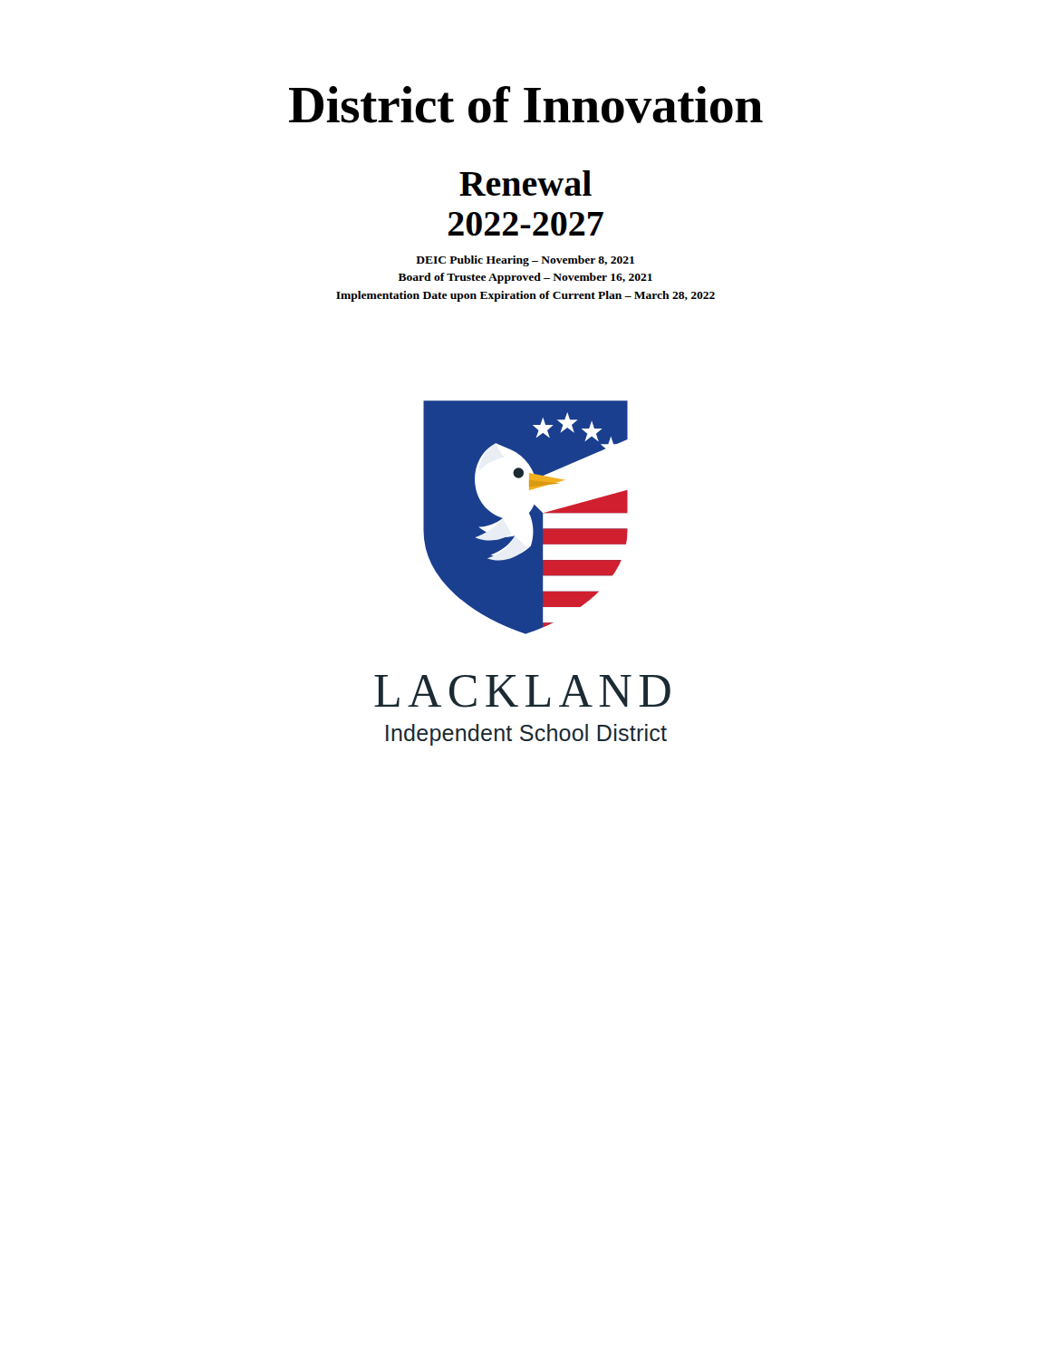District of Innovation
Renewal
2022-2027
DEIC Public Hearing – November 8, 2021
Board of Trustee Approved – November 16, 2021
Implementation Date upon Expiration of Current Plan – March 28, 2022
LACKLAND
Independent School District